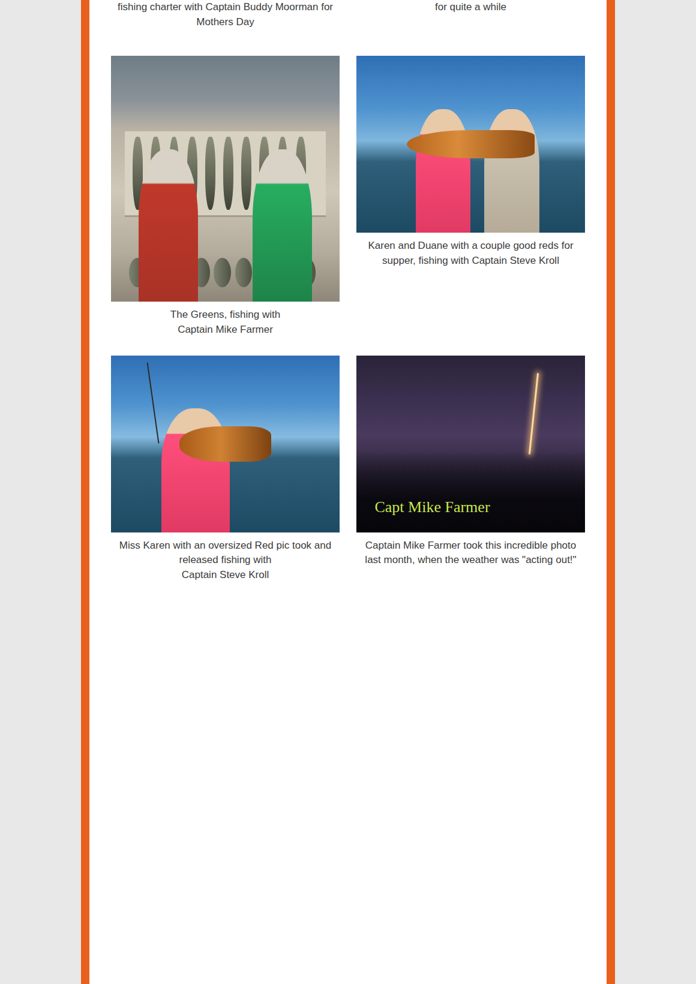| fishing charter with Captain Buddy Moorman for Mothers Day | for quite a while |
| The Greens, fishing with Captain Mike Farmer | Karen and Duane with a couple good reds for supper, fishing with Captain Steve Kroll |
| Miss Karen with an oversized Red pic took and released fishing with Captain Steve Kroll | Capt Mike Farmer Captain Mike Farmer took this incredible photo last month, when the weather was "acting out!" |